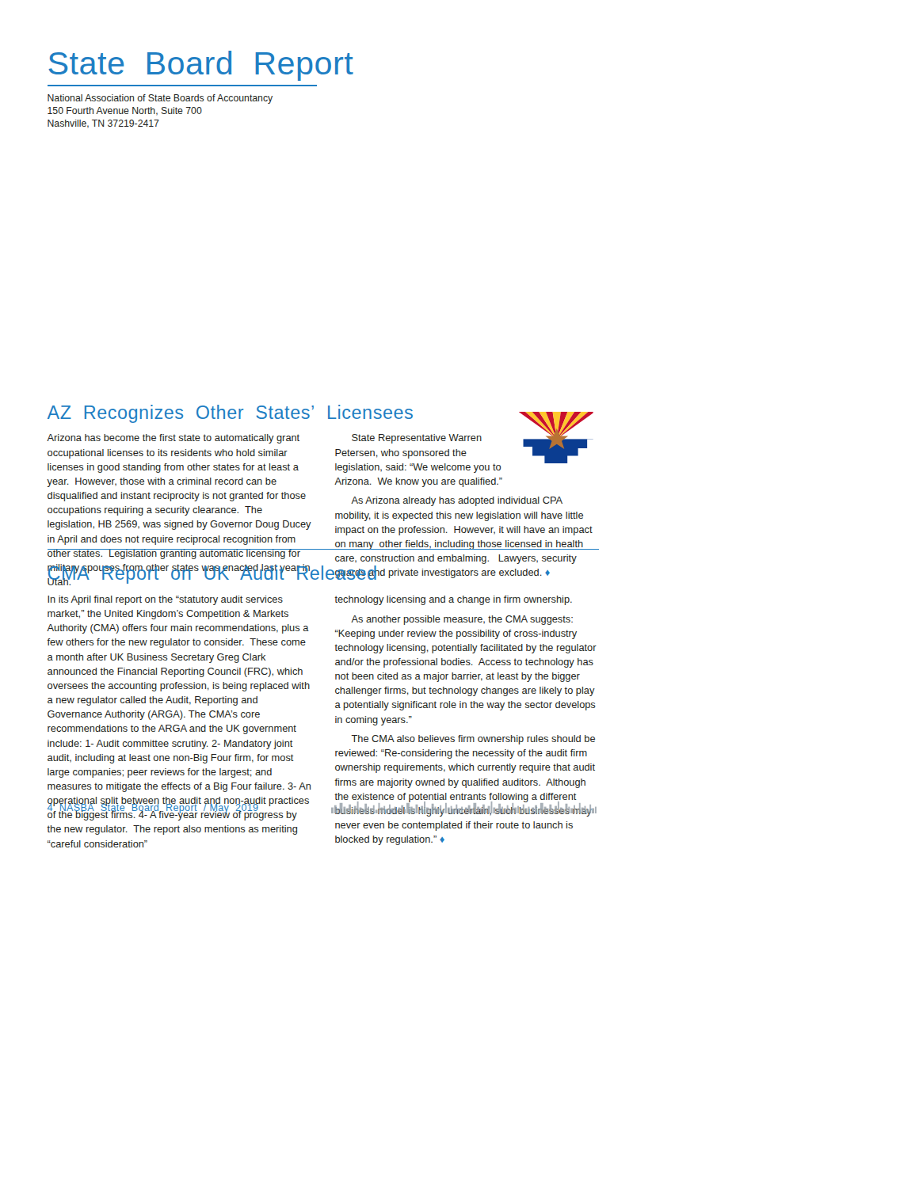State Board Report
National Association of State Boards of Accountancy
150 Fourth Avenue North, Suite 700
Nashville, TN 37219-2417
AZ Recognizes Other States’ Licensees
Arizona has become the first state to automatically grant occupational licenses to its residents who hold similar licenses in good standing from other states for at least a year. However, those with a criminal record can be disqualified and instant reciprocity is not granted for those occupations requiring a security clearance. The legislation, HB 2569, was signed by Governor Doug Ducey in April and does not require reciprocal recognition from other states. Legislation granting automatic licensing for military spouses from other states was enacted last year in Utah.
State Representative Warren Petersen, who sponsored the legislation, said: “We welcome you to Arizona. We know you are qualified.”
As Arizona already has adopted individual CPA mobility, it is expected this new legislation will have little impact on the profession. However, it will have an impact on many other fields, including those licensed in health care, construction and embalming. Lawyers, security guards and private investigators are excluded. ♦
CMA Report on UK Audit Released
In its April final report on the “statutory audit services market,” the United Kingdom’s Competition & Markets Authority (CMA) offers four main recommendations, plus a few others for the new regulator to consider. These come a month after UK Business Secretary Greg Clark announced the Financial Reporting Council (FRC), which oversees the accounting profession, is being replaced with a new regulator called the Audit, Reporting and Governance Authority (ARGA). The CMA’s core recommendations to the ARGA and the UK government include: 1- Audit committee scrutiny. 2- Mandatory joint audit, including at least one non-Big Four firm, for most large companies; peer reviews for the largest; and measures to mitigate the effects of a Big Four failure. 3- An operational split between the audit and non-audit practices of the biggest firms. 4- A five-year review of progress by the new regulator. The report also mentions as meriting “careful consideration”
technology licensing and a change in firm ownership.
As another possible measure, the CMA suggests: “Keeping under review the possibility of cross-industry technology licensing, potentially facilitated by the regulator and/or the professional bodies. Access to technology has not been cited as a major barrier, at least by the bigger challenger firms, but technology changes are likely to play a potentially significant role in the way the sector develops in coming years.”
The CMA also believes firm ownership rules should be reviewed: “Re-considering the necessity of the audit firm ownership requirements, which currently require that audit firms are majority owned by qualified auditors. Although the existence of potential entrants following a different business model is highly uncertain, such businesses may never even be contemplated if their route to launch is blocked by regulation.” ♦
4 NASBA State Board Report / May 2019